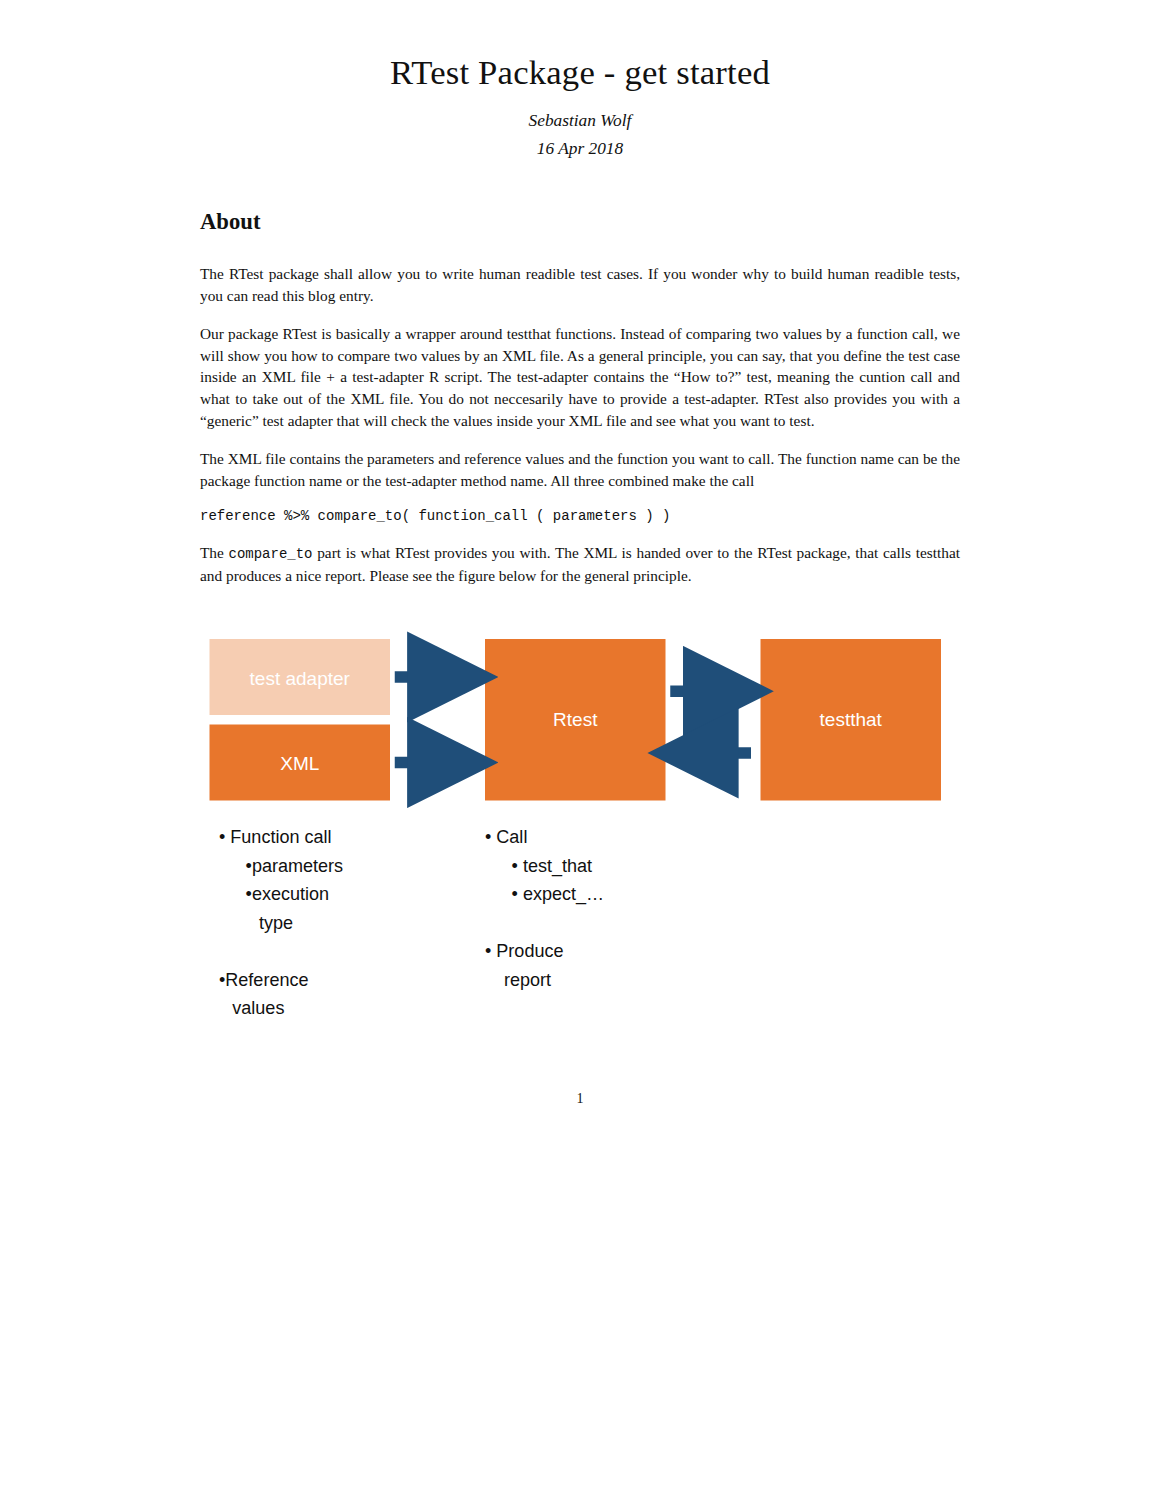RTest Package - get started
Sebastian Wolf
16 Apr 2018
About
The RTest package shall allow you to write human readible test cases. If you wonder why to build human readible tests, you can read this blog entry.
Our package RTest is basically a wrapper around testthat functions. Instead of comparing two values by a function call, we will show you how to compare two values by an XML file. As a general principle, you can say, that you define the test case inside an XML file + a test-adapter R script. The test-adapter contains the “How to?” test, meaning the cuntion call and what to take out of the XML file. You do not neccesarily have to provide a test-adapter. RTest also provides you with a “generic” test adapter that will check the values inside your XML file and see what you want to test.
The XML file contains the parameters and reference values and the function you want to call. The function name can be the package function name or the test-adapter method name. All three combined make the call
reference %>% compare_to( function_call ( parameters ) )
The compare_to part is what RTest provides you with. The XML is handed over to the RTest package, that calls testthat and produces a nice report. Please see the figure below for the general principle.
test adapter XML Rtest testthat • Function call •parameters •execution type •Reference values • Call • test_that • expect_… • Produce report
1